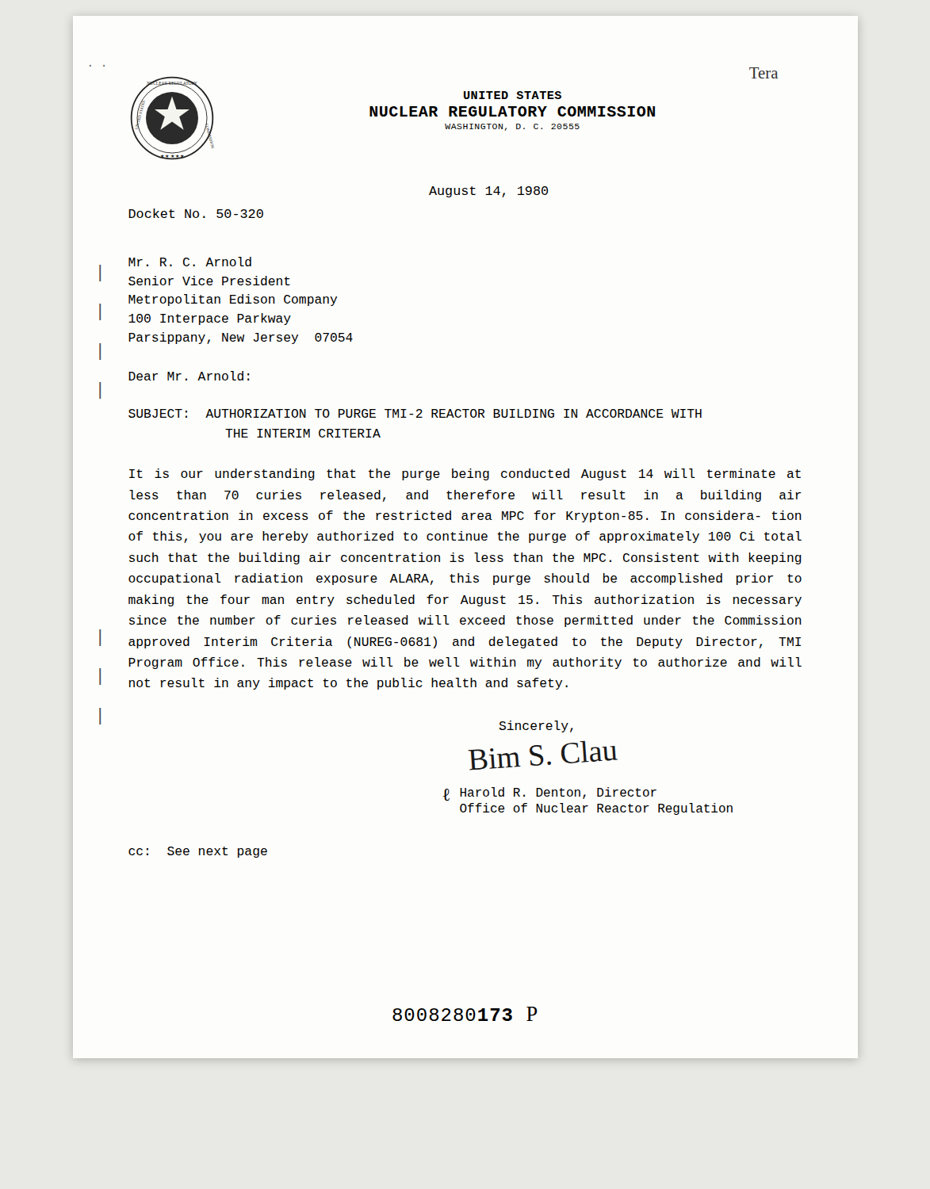· ·
Tera
NUCLEAR REGULATORY ★ ★ ★ ★ ★ UNITED STATES COMMISSION
UNITED STATES
NUCLEAR REGULATORY COMMISSION
WASHINGTON, D. C. 20555
August 14, 1980
Docket No. 50-320
Mr. R. C. Arnold
Senior Vice President
Metropolitan Edison Company
100 Interpace Parkway
Parsippany, New Jersey 07054
Dear Mr. Arnold:
SUBJECT: AUTHORIZATION TO PURGE TMI-2 REACTOR BUILDING IN ACCORDANCE WITH THE INTERIM CRITERIA
It is our understanding that the purge being conducted August 14 will terminate at less than 70 curies released, and therefore will result in a building air concentration in excess of the restricted area MPC for Krypton-85. In considera- tion of this, you are hereby authorized to continue the purge of approximately 100 Ci total such that the building air concentration is less than the MPC. Consistent with keeping occupational radiation exposure ALARA, this purge should be accomplished prior to making the four man entry scheduled for August 15. This authorization is necessary since the number of curies released will exceed those permitted under the Commission approved Interim Criteria (NUREG-0681) and delegated to the Deputy Director, TMI Program Office. This release will be well within my authority to authorize and will not result in any impact to the public health and safety.
Sincerely,
Bim S. Clau
ℓ
Harold R. Denton, Director
Office of Nuclear Reactor Regulation
cc: See next page
|
|
|
|
|
|
|
8008280173 P